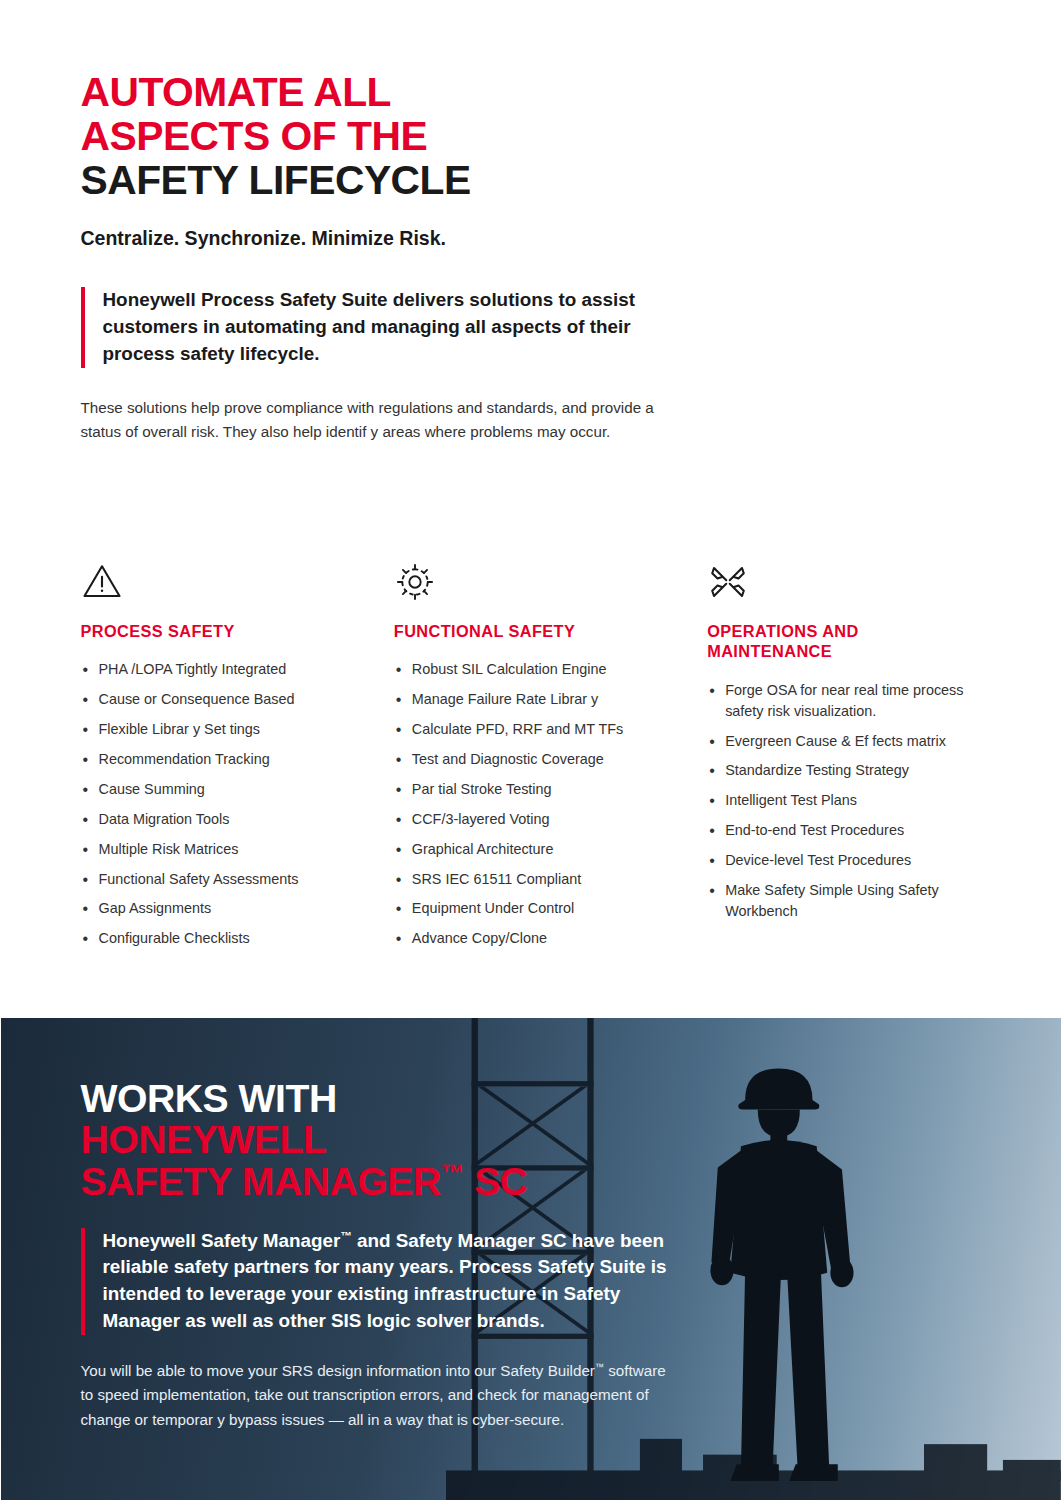Automate All Aspects of the Safety Lifecycle
Centralize. Synchronize. Minimize Risk.
Honeywell Process Safety Suite delivers solutions to assist customers in automating and managing all aspects of their process safety lifecycle.
These solutions help prove compliance with regulations and standards, and provide a status of overall risk. They also help identif y areas where problems may occur.
Process Safety
PHA /LOPA Tightly Integrated
Cause or Consequence Based
Flexible Librar y Set tings
Recommendation Tracking
Cause Summing
Data Migration Tools
Multiple Risk Matrices
Functional Safety Assessments
Gap Assignments
Configurable Checklists
Functional Safety
Robust SIL Calculation Engine
Manage Failure Rate Librar y
Calculate PFD, RRF and MT TFs
Test and Diagnostic Coverage
Par tial Stroke Testing
CCF/3-layered Voting
Graphical Architecture
SRS IEC 61511 Compliant
Equipment Under Control
Advance Copy/Clone
Operations and
Maintenance
Forge OSA for near real time process safety risk visualization.
Evergreen Cause & Ef fects matrix
Standardize Testing Strategy
Intelligent Test Plans
End-to-end Test Procedures
Device-level Test Procedures
Make Safety Simple Using Safety Workbench
Works With Honeywell Safety Manager™ SC
Honeywell Safety Manager™ and Safety Manager SC have been reliable safety partners for many years. Process Safety Suite is intended to leverage your existing infrastructure in Safety Manager as well as other SIS logic solver brands.
You will be able to move your SRS design information into our Safety Builder™ software to speed implementation, take out transcription errors, and check for management of change or temporar y bypass issues — all in a way that is cyber-secure.